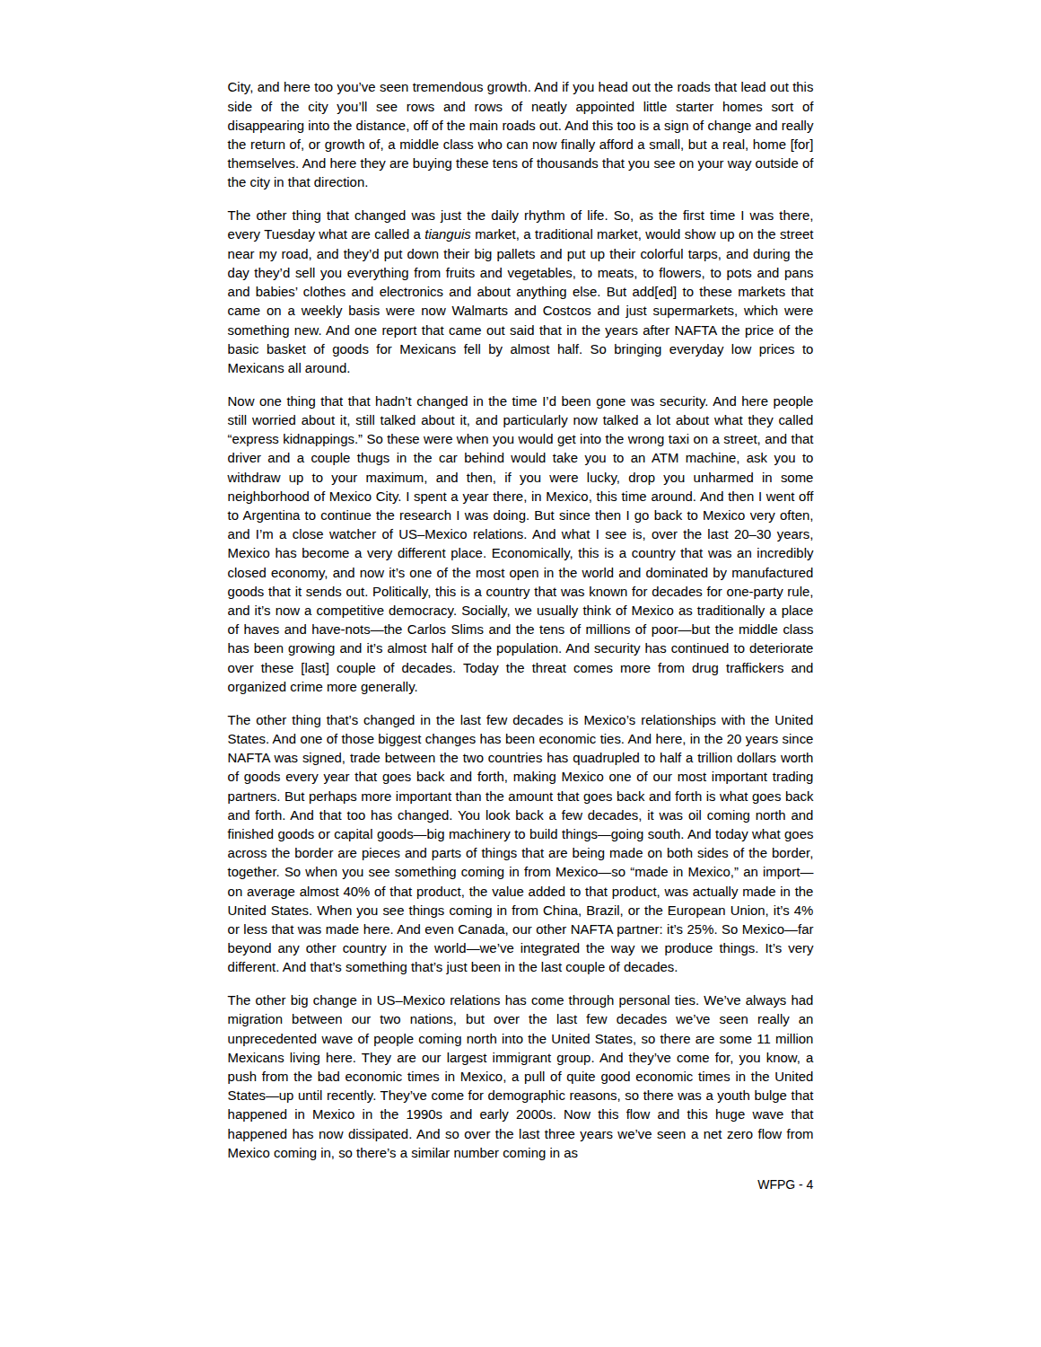City, and here too you’ve seen tremendous growth. And if you head out the roads that lead out this side of the city you’ll see rows and rows of neatly appointed little starter homes sort of disappearing into the distance, off of the main roads out. And this too is a sign of change and really the return of, or growth of, a middle class who can now finally afford a small, but a real, home [for] themselves. And here they are buying these tens of thousands that you see on your way outside of the city in that direction.
The other thing that changed was just the daily rhythm of life. So, as the first time I was there, every Tuesday what are called a tianguis market, a traditional market, would show up on the street near my road, and they’d put down their big pallets and put up their colorful tarps, and during the day they’d sell you everything from fruits and vegetables, to meats, to flowers, to pots and pans and babies’ clothes and electronics and about anything else. But add[ed] to these markets that came on a weekly basis were now Walmarts and Costcos and just supermarkets, which were something new. And one report that came out said that in the years after NAFTA the price of the basic basket of goods for Mexicans fell by almost half. So bringing everyday low prices to Mexicans all around.
Now one thing that that hadn’t changed in the time I’d been gone was security. And here people still worried about it, still talked about it, and particularly now talked a lot about what they called “express kidnappings.” So these were when you would get into the wrong taxi on a street, and that driver and a couple thugs in the car behind would take you to an ATM machine, ask you to withdraw up to your maximum, and then, if you were lucky, drop you unharmed in some neighborhood of Mexico City. I spent a year there, in Mexico, this time around. And then I went off to Argentina to continue the research I was doing. But since then I go back to Mexico very often, and I’m a close watcher of US–Mexico relations. And what I see is, over the last 20–30 years, Mexico has become a very different place. Economically, this is a country that was an incredibly closed economy, and now it’s one of the most open in the world and dominated by manufactured goods that it sends out. Politically, this is a country that was known for decades for one-party rule, and it’s now a competitive democracy. Socially, we usually think of Mexico as traditionally a place of haves and have-nots—the Carlos Slims and the tens of millions of poor—but the middle class has been growing and it’s almost half of the population. And security has continued to deteriorate over these [last] couple of decades. Today the threat comes more from drug traffickers and organized crime more generally.
The other thing that’s changed in the last few decades is Mexico’s relationships with the United States. And one of those biggest changes has been economic ties. And here, in the 20 years since NAFTA was signed, trade between the two countries has quadrupled to half a trillion dollars worth of goods every year that goes back and forth, making Mexico one of our most important trading partners. But perhaps more important than the amount that goes back and forth is what goes back and forth. And that too has changed. You look back a few decades, it was oil coming north and finished goods or capital goods—big machinery to build things—going south. And today what goes across the border are pieces and parts of things that are being made on both sides of the border, together. So when you see something coming in from Mexico—so “made in Mexico,” an import—on average almost 40% of that product, the value added to that product, was actually made in the United States. When you see things coming in from China, Brazil, or the European Union, it’s 4% or less that was made here. And even Canada, our other NAFTA partner: it’s 25%. So Mexico—far beyond any other country in the world—we’ve integrated the way we produce things. It’s very different. And that’s something that’s just been in the last couple of decades.
The other big change in US–Mexico relations has come through personal ties. We’ve always had migration between our two nations, but over the last few decades we’ve seen really an unprecedented wave of people coming north into the United States, so there are some 11 million Mexicans living here. They are our largest immigrant group. And they’ve come for, you know, a push from the bad economic times in Mexico, a pull of quite good economic times in the United States—up until recently. They’ve come for demographic reasons, so there was a youth bulge that happened in Mexico in the 1990s and early 2000s. Now this flow and this huge wave that happened has now dissipated. And so over the last three years we’ve seen a net zero flow from Mexico coming in, so there’s a similar number coming in as
WFPG - 4